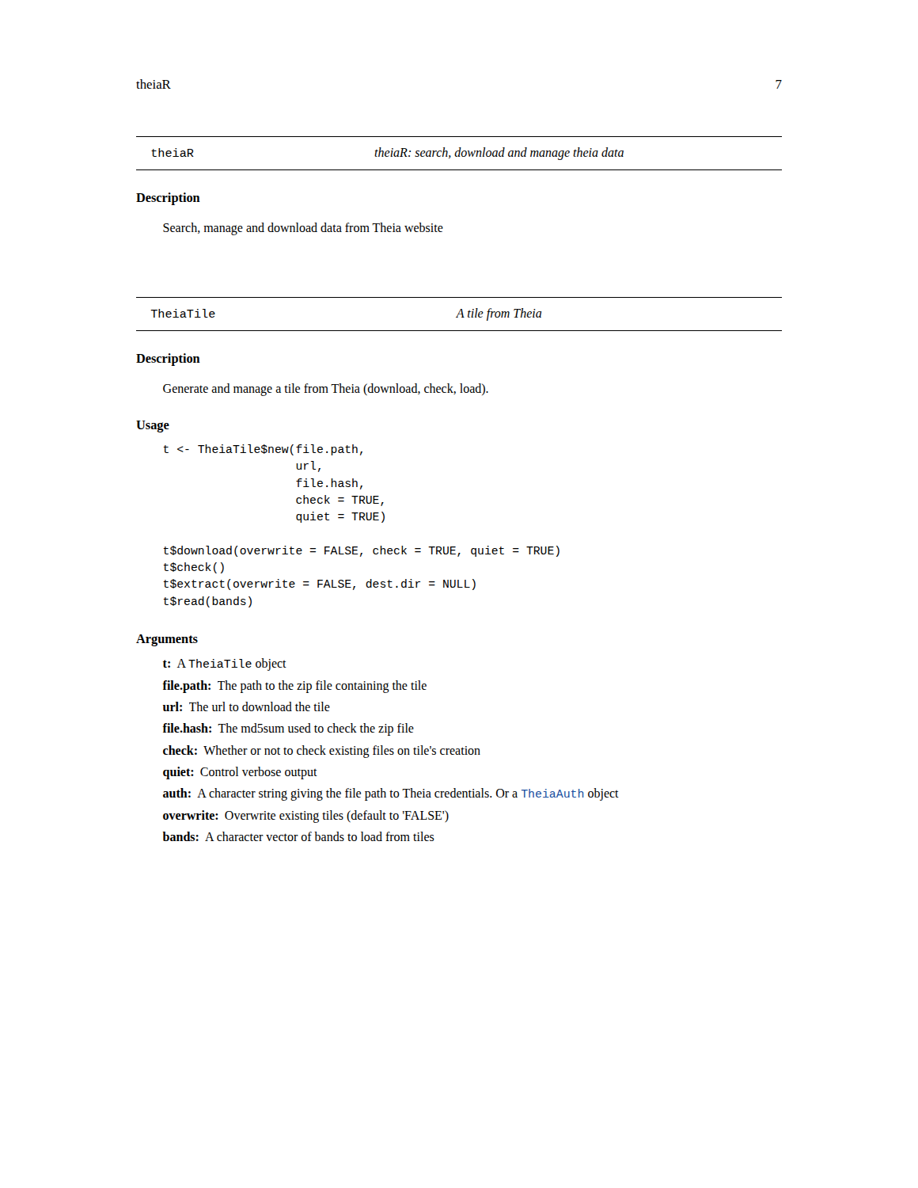theiaR 7
theiaR theiaR: search, download and manage theia data
Description
Search, manage and download data from Theia website
TheiaTile A tile from Theia
Description
Generate and manage a tile from Theia (download, check, load).
Usage
t <- TheiaTile$new(file.path,
                   url,
                   file.hash,
                   check = TRUE,
                   quiet = TRUE)

t$download(overwrite = FALSE, check = TRUE, quiet = TRUE)
t$check()
t$extract(overwrite = FALSE, dest.dir = NULL)
t$read(bands)
Arguments
t:
A TheiaTile object
file.path:
The path to the zip file containing the tile
url:
The url to download the tile
file.hash:
The md5sum used to check the zip file
check:
Whether or not to check existing files on tile's creation
quiet:
Control verbose output
auth:
A character string giving the file path to Theia credentials. Or a TheiaAuth object
overwrite:
Overwrite existing tiles (default to 'FALSE')
bands:
A character vector of bands to load from tiles